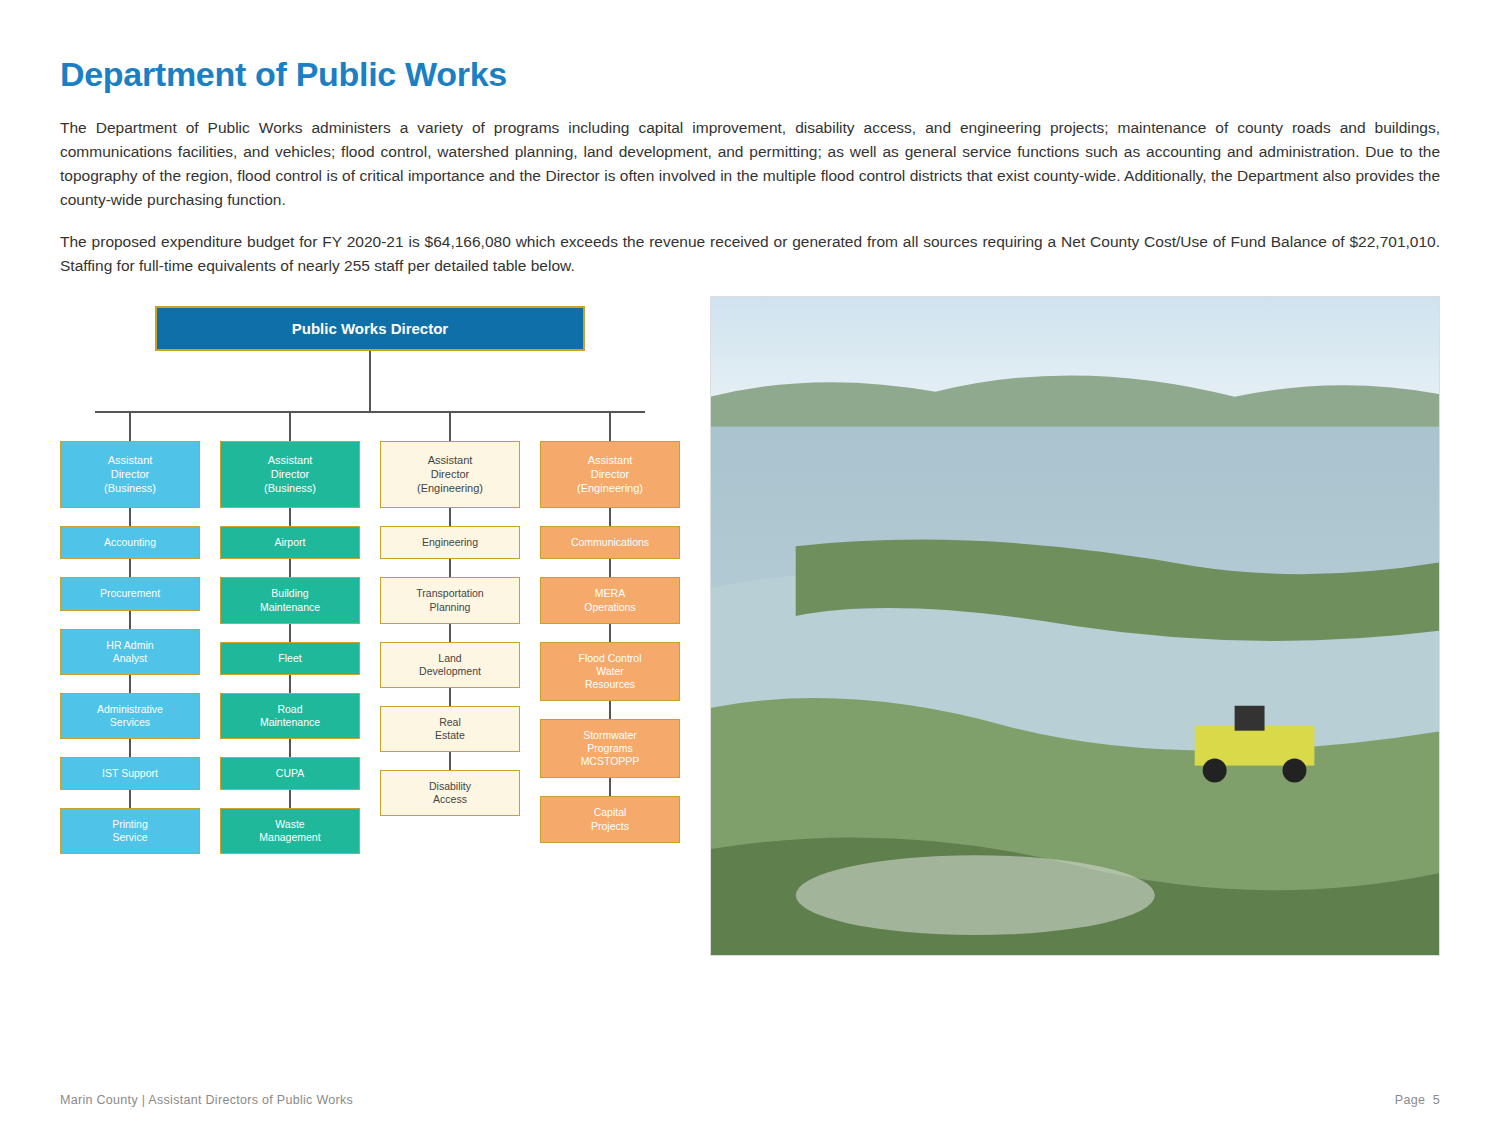Department of Public Works
The Department of Public Works administers a variety of programs including capital improvement, disability access, and engineering projects; maintenance of county roads and buildings, communications facilities, and vehicles; flood control, watershed planning, land development, and permitting; as well as general service functions such as accounting and administration. Due to the topography of the region, flood control is of critical importance and the Director is often involved in the multiple flood control districts that exist county-wide. Additionally, the Department also provides the county-wide purchasing function.
The proposed expenditure budget for FY 2020-21 is $64,166,080 which exceeds the revenue received or generated from all sources requiring a Net County Cost/Use of Fund Balance of $22,701,010. Staffing for full-time equivalents of nearly 255 staff per detailed table below.
Public Works Director
Assistant
Director
(Business)
Accounting
Procurement
HR Admin
Analyst
Administrative
Services
IST Support
Printing
Service
Assistant
Director
(Business)
Airport
Building
Maintenance
Fleet
Road
Maintenance
CUPA
Waste
Management
Assistant
Director
(Engineering)
Engineering
Transportation
Planning
Land
Development
Real
Estate
Disability
Access
Assistant
Director
(Engineering)
Communications
MERA
Operations
Flood Control
Water
Resources
Stormwater
Programs
MCSTOPPP
Capital
Projects
Marin County | Assistant Directors of Public Works Page 5